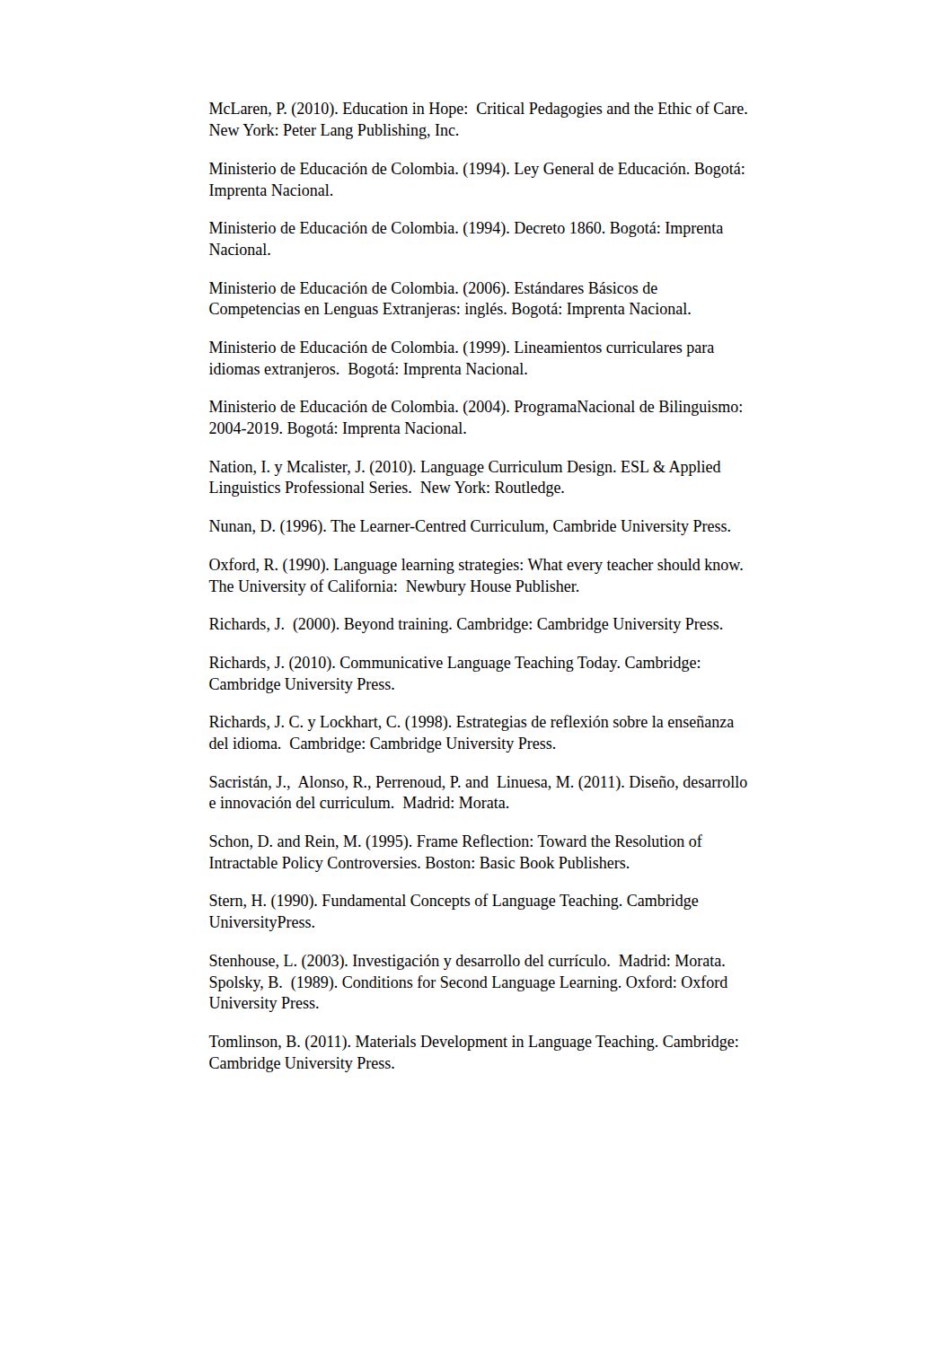McLaren, P. (2010). Education in Hope: Critical Pedagogies and the Ethic of Care. New York: Peter Lang Publishing, Inc.
Ministerio de Educación de Colombia. (1994). Ley General de Educación. Bogotá: Imprenta Nacional.
Ministerio de Educación de Colombia. (1994). Decreto 1860. Bogotá: Imprenta Nacional.
Ministerio de Educación de Colombia. (2006). Estándares Básicos de Competencias en Lenguas Extranjeras: inglés. Bogotá: Imprenta Nacional.
Ministerio de Educación de Colombia. (1999). Lineamientos curriculares para idiomas extranjeros. Bogotá: Imprenta Nacional.
Ministerio de Educación de Colombia. (2004). ProgramaNacional de Bilinguismo: 2004-2019. Bogotá: Imprenta Nacional.
Nation, I. y Mcalister, J. (2010). Language Curriculum Design. ESL & Applied Linguistics Professional Series. New York: Routledge.
Nunan, D. (1996). The Learner-Centred Curriculum, Cambride University Press.
Oxford, R. (1990). Language learning strategies: What every teacher should know. The University of California: Newbury House Publisher.
Richards, J. (2000). Beyond training. Cambridge: Cambridge University Press.
Richards, J. (2010). Communicative Language Teaching Today. Cambridge: Cambridge University Press.
Richards, J. C. y Lockhart, C. (1998). Estrategias de reflexión sobre la enseñanza del idioma. Cambridge: Cambridge University Press.
Sacristán, J., Alonso, R., Perrenoud, P. and Linuesa, M. (2011). Diseño, desarrollo e innovación del curriculum. Madrid: Morata.
Schon, D. and Rein, M. (1995). Frame Reflection: Toward the Resolution of Intractable Policy Controversies. Boston: Basic Book Publishers.
Stern, H. (1990). Fundamental Concepts of Language Teaching. Cambridge UniversityPress.
Stenhouse, L. (2003). Investigación y desarrollo del currículo. Madrid: Morata. Spolsky, B. (1989). Conditions for Second Language Learning. Oxford: Oxford University Press.
Tomlinson, B. (2011). Materials Development in Language Teaching. Cambridge: Cambridge University Press.